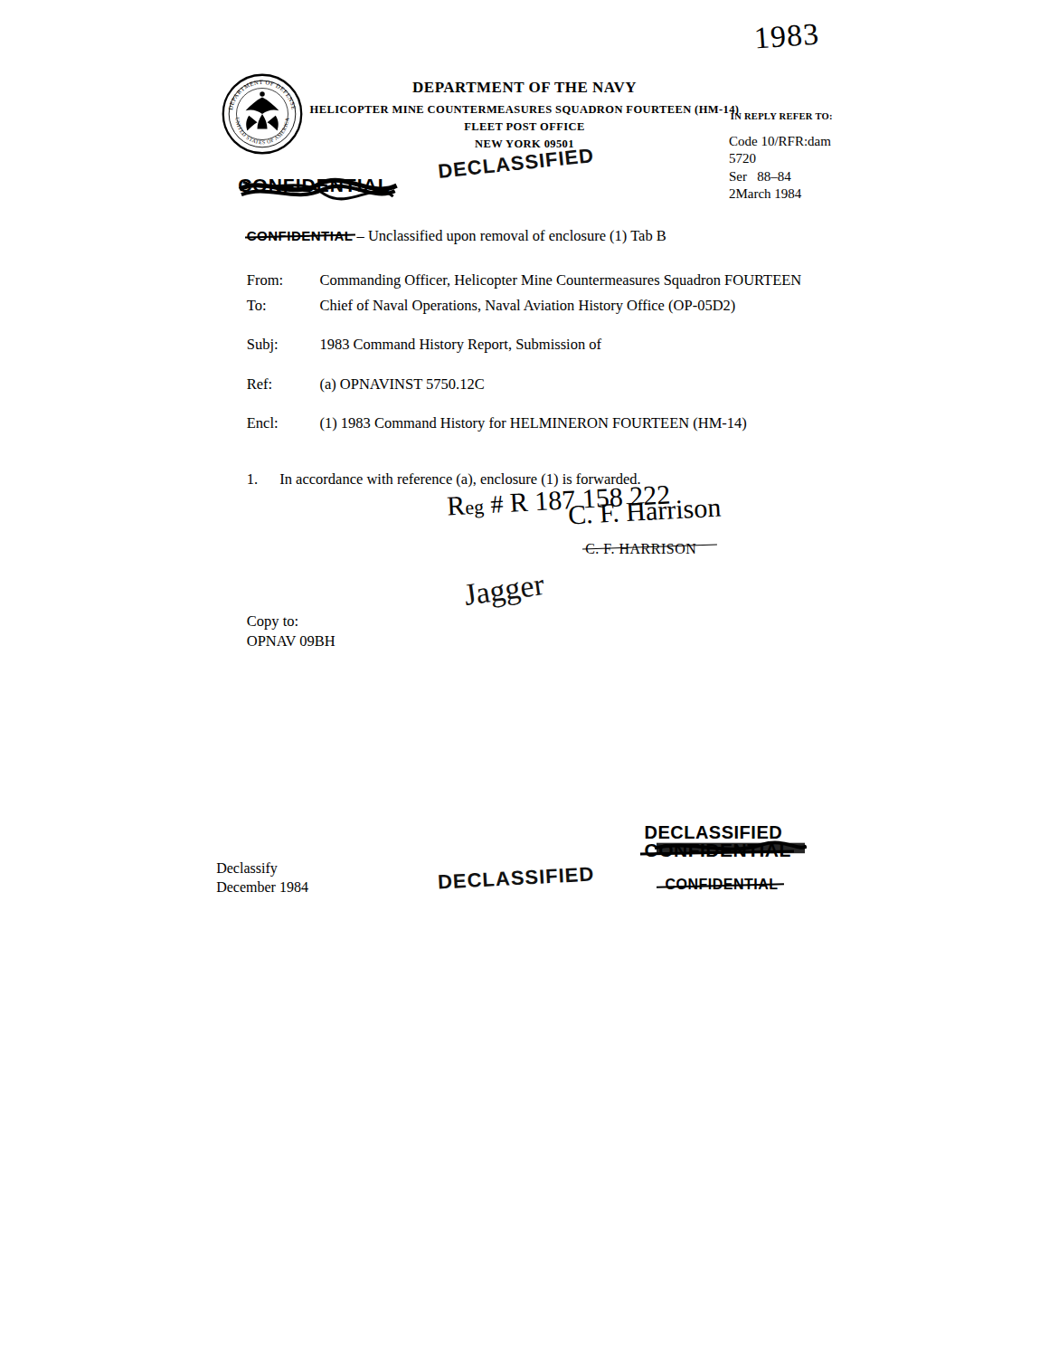1983
DEPARTMENT OF DEFENSE UNITED STATES OF AMERICA
DEPARTMENT OF THE NAVY
HELICOPTER MINE COUNTERMEASURES SQUADRON FOURTEEN (HM-14)
FLEET POST OFFICE
NEW YORK 09501
IN REPLY REFER TO:
Code 10/RFR:dam
5720
Ser 88–84
2March 1984
DECLASSIFIED
CONFIDENTIAL
CONFIDENTIAL – Unclassified upon removal of enclosure (1) Tab B
| From: | Commanding Officer, Helicopter Mine Countermeasures Squadron FOURTEEN |
| To: | Chief of Naval Operations, Naval Aviation History Office (OP-05D2) |
| Subj: | 1983 Command History Report, Submission of |
| Ref: | (a) OPNAVINST 5750.12C |
| Encl: | (1) 1983 Command History for HELMINERON FOURTEEN (HM-14) |
1. In accordance with reference (a), enclosure (1) is forwarded.
C. F. Harrison
C. F. HARRISON
Copy to:
OPNAV 09BH
Reg # R 187 158 222
Jagger
Declassify
December 1984
DECLASSIFIED
DECLASSIFIED
CONFIDENTIAL
CONFIDENTIAL